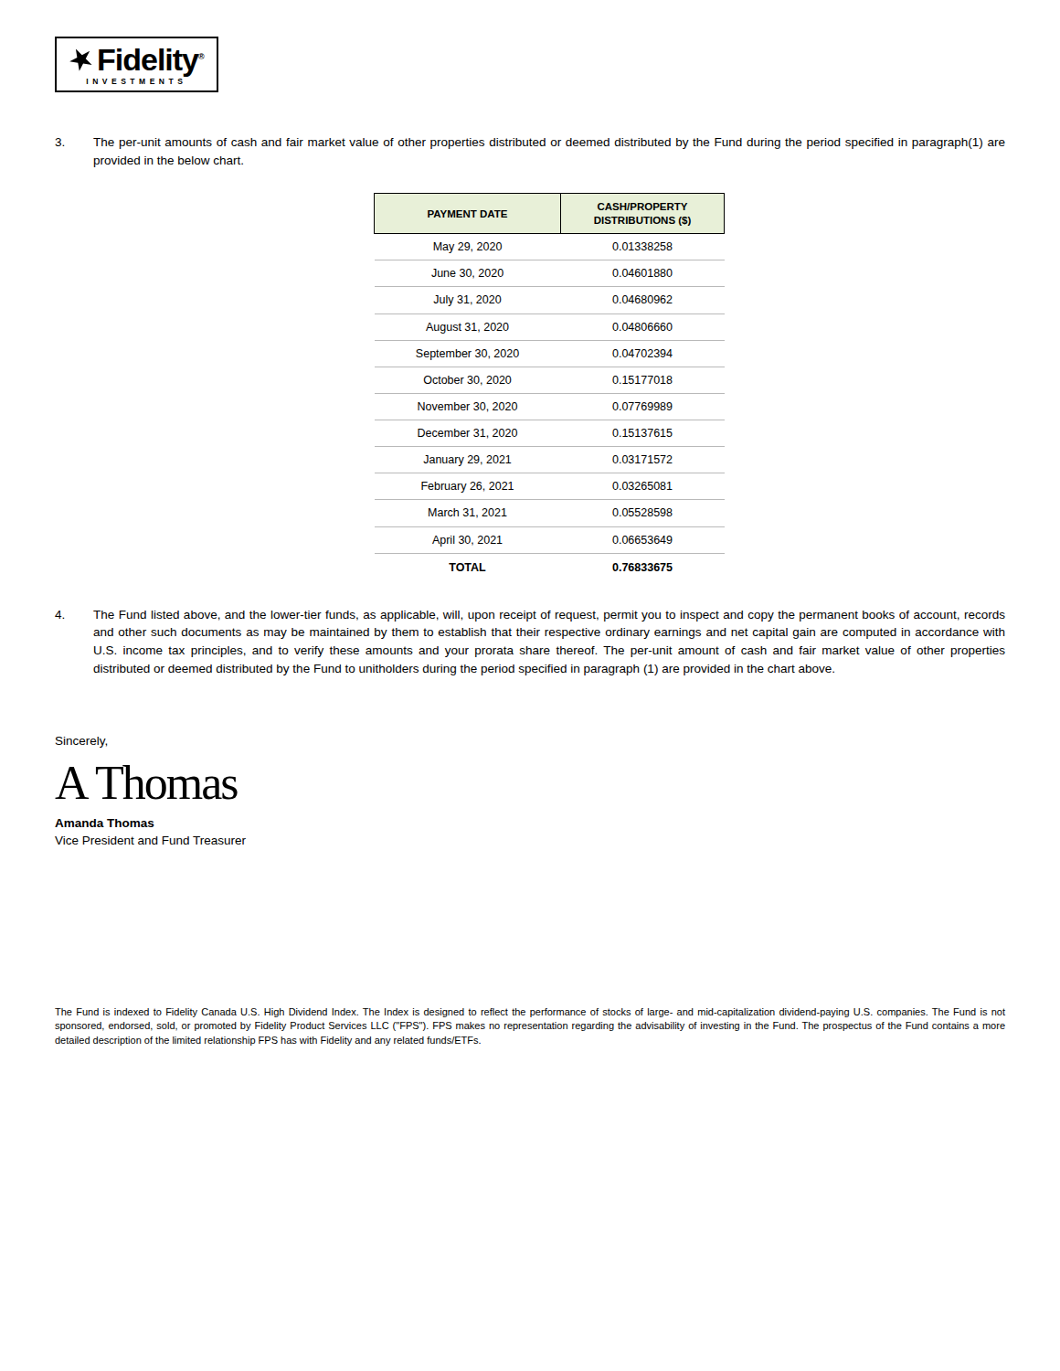Fidelity®
INVESTMENTS
3. The per-unit amounts of cash and fair market value of other properties distributed or deemed distributed by the Fund during the period specified in paragraph(1) are provided in the below chart.
| PAYMENT DATE | CASH/PROPERTY DISTRIBUTIONS ($) |
| --- | --- |
| May 29, 2020 | 0.01338258 |
| June 30, 2020 | 0.04601880 |
| July 31, 2020 | 0.04680962 |
| August 31, 2020 | 0.04806660 |
| September 30, 2020 | 0.04702394 |
| October 30, 2020 | 0.15177018 |
| November 30, 2020 | 0.07769989 |
| December 31, 2020 | 0.15137615 |
| January 29, 2021 | 0.03171572 |
| February 26, 2021 | 0.03265081 |
| March 31, 2021 | 0.05528598 |
| April 30, 2021 | 0.06653649 |
| TOTAL | 0.76833675 |
4. The Fund listed above, and the lower-tier funds, as applicable, will, upon receipt of request, permit you to inspect and copy the permanent books of account, records and other such documents as may be maintained by them to establish that their respective ordinary earnings and net capital gain are computed in accordance with U.S. income tax principles, and to verify these amounts and your prorata share thereof. The per-unit amount of cash and fair market value of other properties distributed or deemed distributed by the Fund to unitholders during the period specified in paragraph (1) are provided in the chart above.
Sincerely,
A Thomas
Amanda Thomas
Vice President and Fund Treasurer
The Fund is indexed to Fidelity Canada U.S. High Dividend Index. The Index is designed to reflect the performance of stocks of large- and mid-capitalization dividend-paying U.S. companies. The Fund is not sponsored, endorsed, sold, or promoted by Fidelity Product Services LLC ("FPS"). FPS makes no representation regarding the advisability of investing in the Fund. The prospectus of the Fund contains a more detailed description of the limited relationship FPS has with Fidelity and any related funds/ETFs.